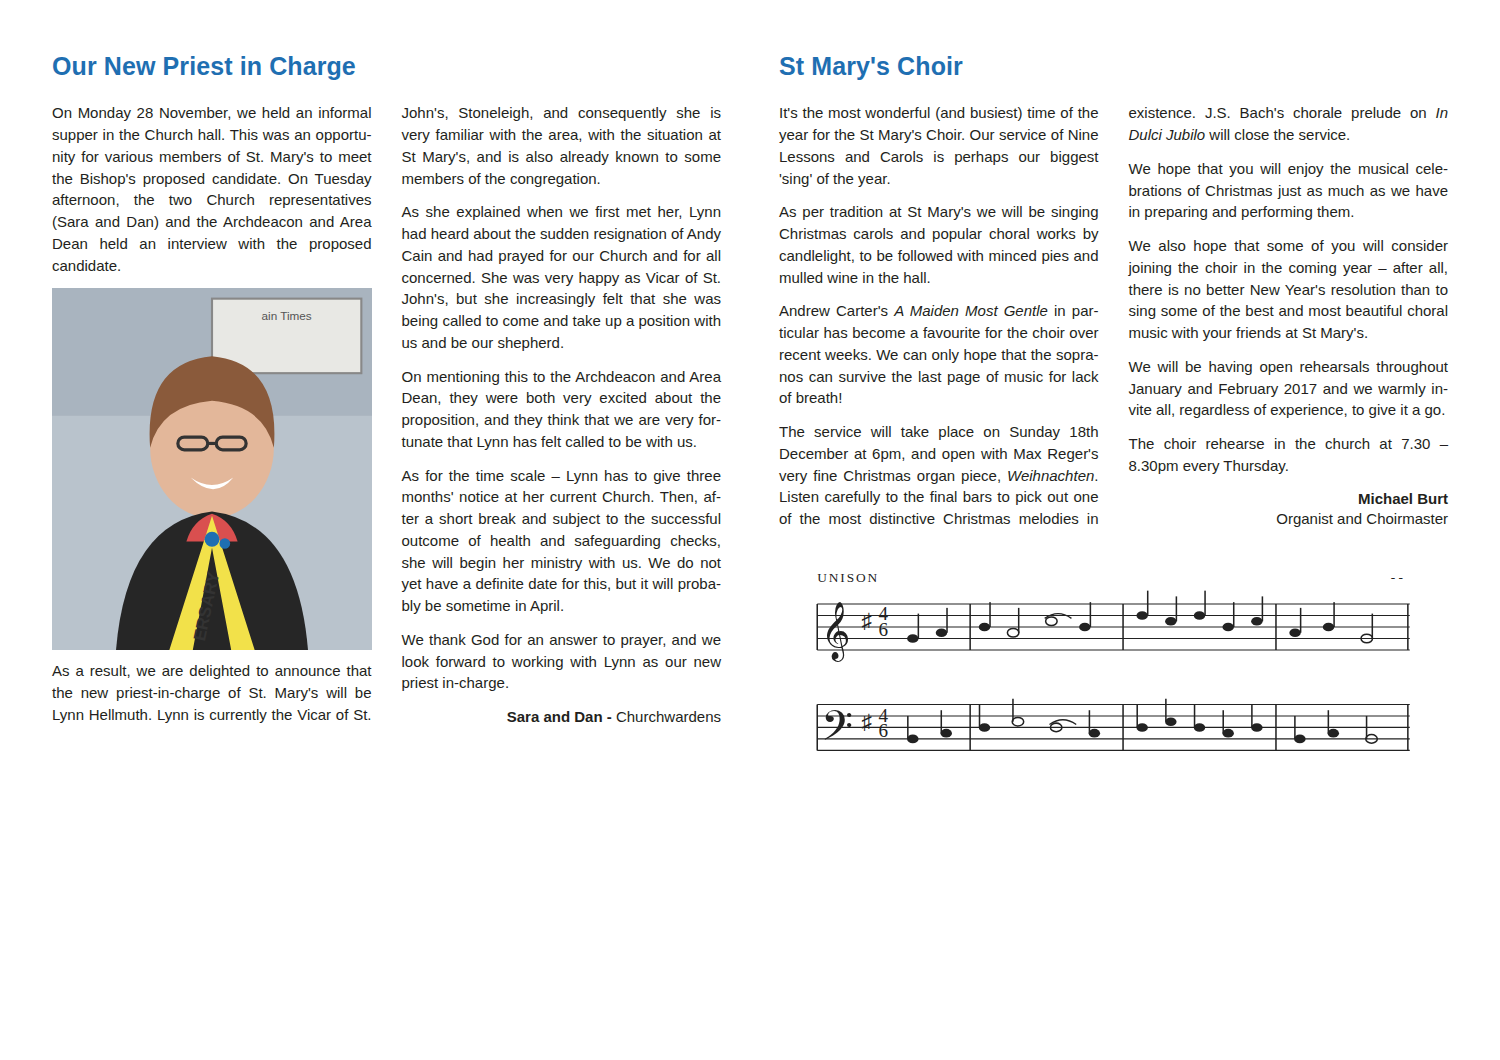Our New Priest in Charge
On Monday 28 November, we held an informal supper in the Church hall. This was an opportunity for various members of St. Mary's to meet the Bishop's proposed candidate. On Tuesday afternoon, the two Church representatives (Sara and Dan) and the Archdeacon and Area Dean held an interview with the proposed candidate.
As a result, we are delighted to announce that the new priest-in-charge of St. Mary's will be Lynn Hellmuth. Lynn is currently the Vicar of St. John's, Stoneleigh, and consequently she is very familiar with the area, with the situation at St Mary's, and is also already known to some members of the congregation.
As she explained when we first met her, Lynn had heard about the sudden resignation of Andy Cain and had prayed for our Church and for all concerned. She was very happy as Vicar of St. John's, but she increasingly felt that she was being called to come and take up a position with us and be our shepherd.
On mentioning this to the Archdeacon and Area Dean, they were both very excited about the proposition, and they think that we are very fortunate that Lynn has felt called to be with us.
As for the time scale – Lynn has to give three months' notice at her current Church. Then, after a short break and subject to the successful outcome of health and safeguarding checks, she will begin her ministry with us. We do not yet have a definite date for this, but it will probably be sometime in April.
We thank God for an answer to prayer, and we look forward to working with Lynn as our new priest in-charge.
Sara and Dan - Churchwardens
St Mary's Choir
It's the most wonderful (and busiest) time of the year for the St Mary's Choir. Our service of Nine Lessons and Carols is perhaps our biggest 'sing' of the year.
As per tradition at St Mary's we will be singing Christmas carols and popular choral works by candlelight, to be followed with minced pies and mulled wine in the hall.
Andrew Carter's A Maiden Most Gentle in particular has become a favourite for the choir over recent weeks. We can only hope that the sopranos can survive the last page of music for lack of breath!
The service will take place on Sunday 18th December at 6pm, and open with Max Reger's very fine Christmas organ piece, Weihnachten. Listen carefully to the final bars to pick out one of the most distinctive Christmas melodies in existence. J.S. Bach's chorale prelude on In Dulci Jubilo will close the service.
We hope that you will enjoy the musical celebrations of Christmas just as much as we have in preparing and performing them.
We also hope that some of you will consider joining the choir in the coming year – after all, there is no better New Year's resolution than to sing some of the best and most beautiful choral music with your friends at St Mary's.
We will be having open rehearsals throughout January and February 2017 and we warmly invite all, regardless of experience, to give it a go.
The choir rehearse in the church at 7.30 – 8.30pm every Thursday.
Michael Burt Organist and Choirmaster